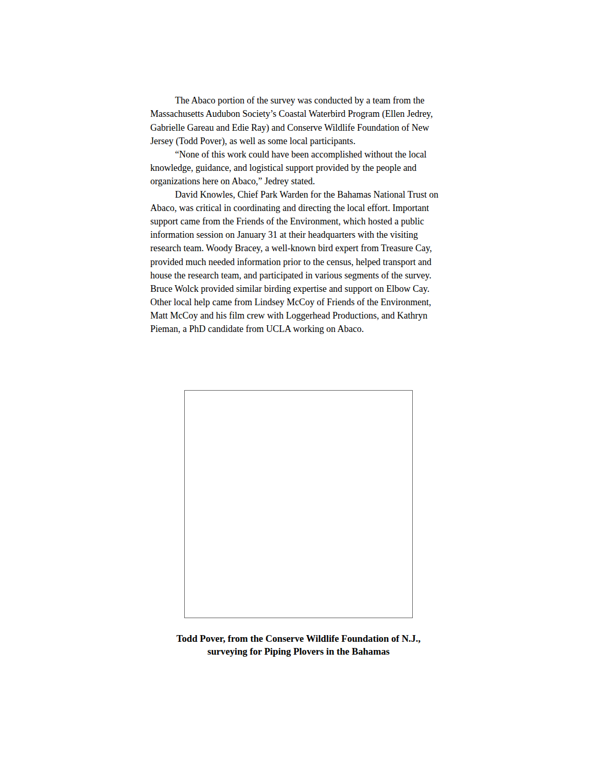The Abaco portion of the survey was conducted by a team from the Massachusetts Audubon Society’s Coastal Waterbird Program (Ellen Jedrey, Gabrielle Gareau and Edie Ray) and Conserve Wildlife Foundation of New Jersey (Todd Pover), as well as some local participants.
“None of this work could have been accomplished without the local knowledge, guidance, and logistical support provided by the people and organizations here on Abaco,” Jedrey stated.
David Knowles, Chief Park Warden for the Bahamas National Trust on Abaco, was critical in coordinating and directing the local effort. Important support came from the Friends of the Environment, which hosted a public information session on January 31 at their headquarters with the visiting research team. Woody Bracey, a well-known bird expert from Treasure Cay, provided much needed information prior to the census, helped transport and house the research team, and participated in various segments of the survey. Bruce Wolck provided similar birding expertise and support on Elbow Cay. Other local help came from Lindsey McCoy of Friends of the Environment, Matt McCoy and his film crew with Loggerhead Productions, and Kathryn Pieman, a PhD candidate from UCLA working on Abaco.
Todd Pover, from the Conserve Wildlife Foundation of N.J.,
surveying for Piping Plovers in the Bahamas